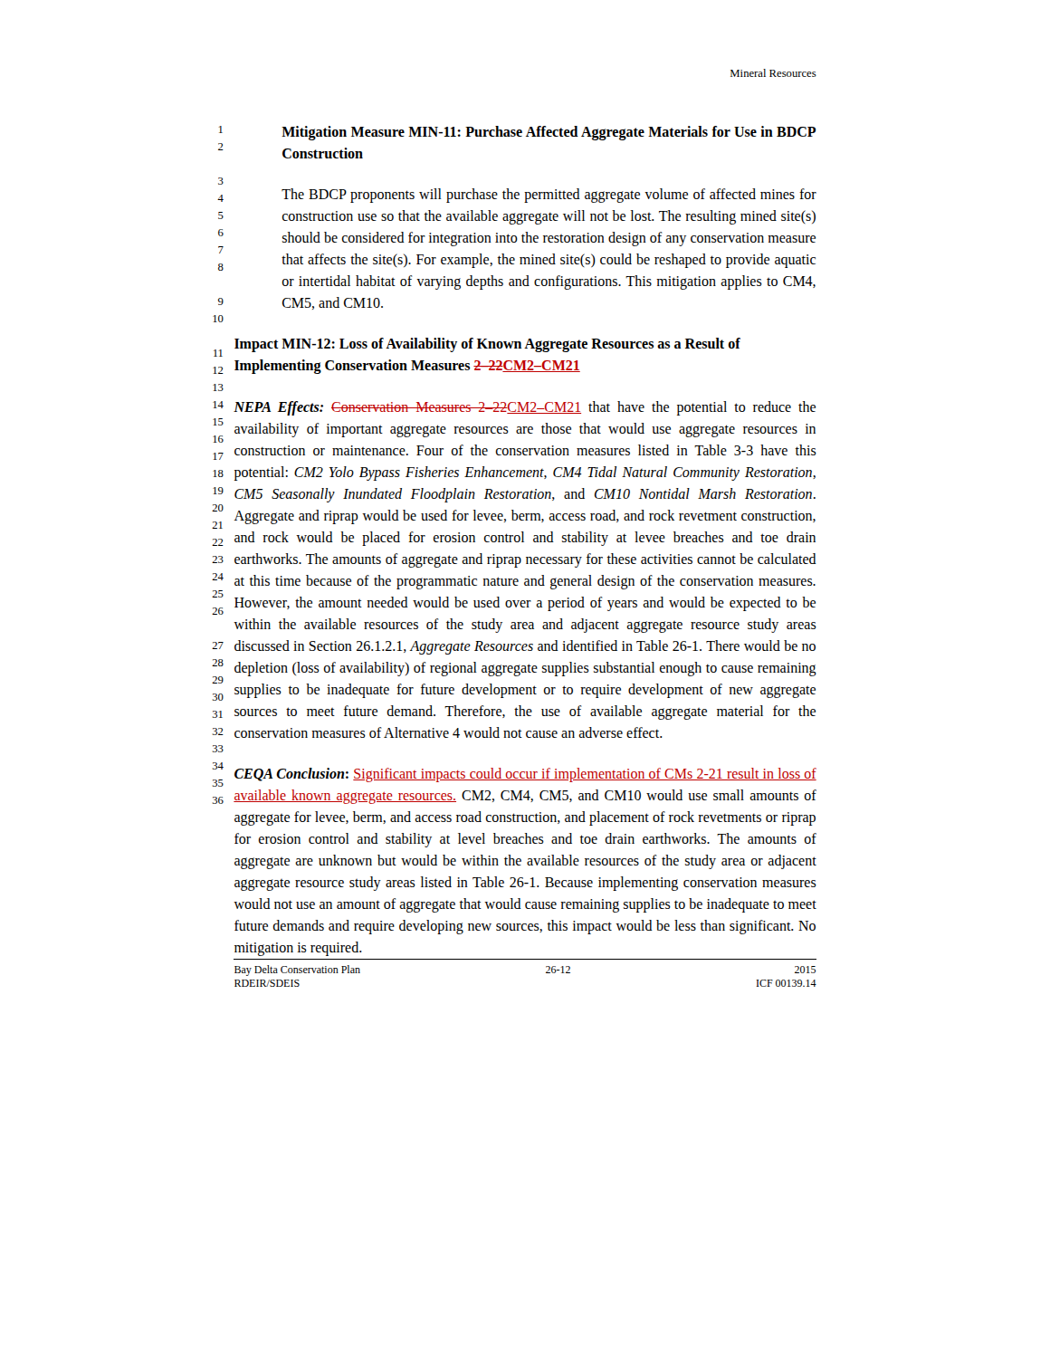Mineral Resources
1
2
3
4
5
6
7
8
9
10
11
12
13
14
15
16
17
18
19
20
21
22
23
24
25
26
27
28
29
30
31
32
33
34
35
36
Mitigation Measure MIN-11: Purchase Affected Aggregate Materials for Use in BDCP Construction
The BDCP proponents will purchase the permitted aggregate volume of affected mines for construction use so that the available aggregate will not be lost. The resulting mined site(s) should be considered for integration into the restoration design of any conservation measure that affects the site(s). For example, the mined site(s) could be reshaped to provide aquatic or intertidal habitat of varying depths and configurations. This mitigation applies to CM4, CM5, and CM10.
Impact MIN-12: Loss of Availability of Known Aggregate Resources as a Result of Implementing Conservation Measures 2–22 CM2–CM21
NEPA Effects: Conservation Measures 2–22 CM2–CM21 that have the potential to reduce the availability of important aggregate resources are those that would use aggregate resources in construction or maintenance. Four of the conservation measures listed in Table 3-3 have this potential: CM2 Yolo Bypass Fisheries Enhancement, CM4 Tidal Natural Community Restoration, CM5 Seasonally Inundated Floodplain Restoration, and CM10 Nontidal Marsh Restoration. Aggregate and riprap would be used for levee, berm, access road, and rock revetment construction, and rock would be placed for erosion control and stability at levee breaches and toe drain earthworks. The amounts of aggregate and riprap necessary for these activities cannot be calculated at this time because of the programmatic nature and general design of the conservation measures. However, the amount needed would be used over a period of years and would be expected to be within the available resources of the study area and adjacent aggregate resource study areas discussed in Section 26.1.2.1, Aggregate Resources and identified in Table 26-1. There would be no depletion (loss of availability) of regional aggregate supplies substantial enough to cause remaining supplies to be inadequate for future development or to require development of new aggregate sources to meet future demand. Therefore, the use of available aggregate material for the conservation measures of Alternative 4 would not cause an adverse effect.
CEQA Conclusion: Significant impacts could occur if implementation of CMs 2-21 result in loss of available known aggregate resources. CM2, CM4, CM5, and CM10 would use small amounts of aggregate for levee, berm, and access road construction, and placement of rock revetments or riprap for erosion control and stability at level breaches and toe drain earthworks. The amounts of aggregate are unknown but would be within the available resources of the study area or adjacent aggregate resource study areas listed in Table 26-1. Because implementing conservation measures would not use an amount of aggregate that would cause remaining supplies to be inadequate to meet future demands and require developing new sources, this impact would be less than significant. No mitigation is required.
Bay Delta Conservation Plan
RDEIR/SDEIS
26-12
2015
ICF 00139.14